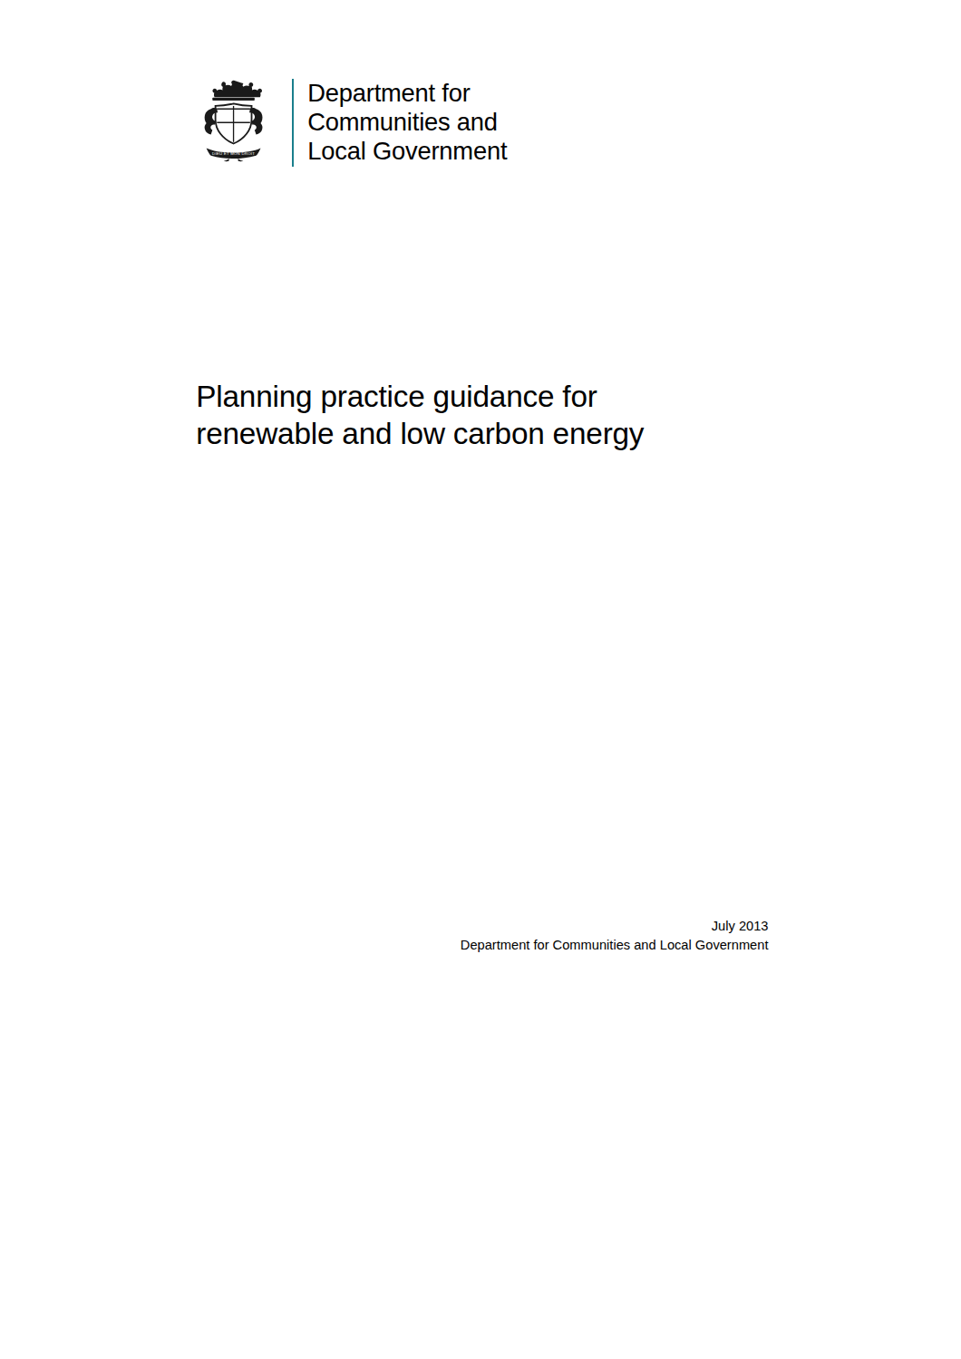DIEU ET MON DROIT
Department for
Communities and
Local Government
Planning practice guidance for renewable and low carbon energy
July 2013
Department for Communities and Local Government